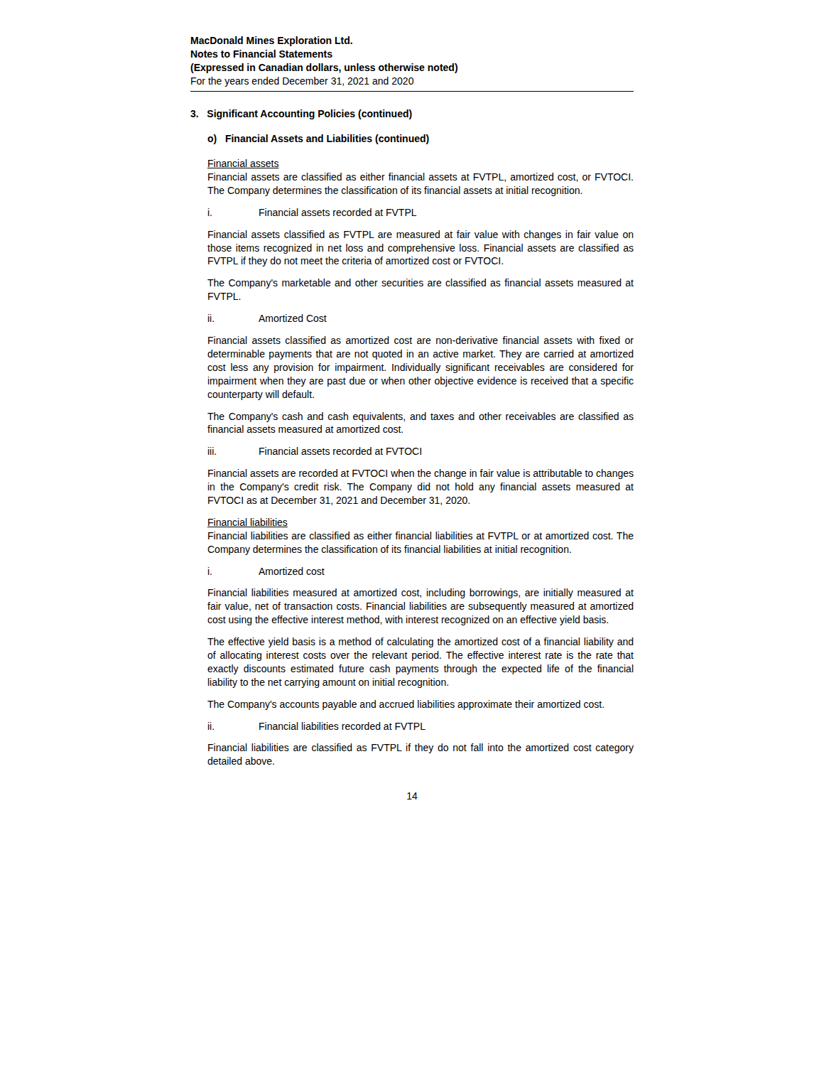MacDonald Mines Exploration Ltd.
Notes to Financial Statements
(Expressed in Canadian dollars, unless otherwise noted)
For the years ended December 31, 2021 and 2020
3. Significant Accounting Policies (continued)
o) Financial Assets and Liabilities (continued)
Financial assets
Financial assets are classified as either financial assets at FVTPL, amortized cost, or FVTOCI. The Company determines the classification of its financial assets at initial recognition.
i.
Financial assets recorded at FVTPL
Financial assets classified as FVTPL are measured at fair value with changes in fair value on those items recognized in net loss and comprehensive loss. Financial assets are classified as FVTPL if they do not meet the criteria of amortized cost or FVTOCI.
The Company's marketable and other securities are classified as financial assets measured at FVTPL.
ii.
Amortized Cost
Financial assets classified as amortized cost are non-derivative financial assets with fixed or determinable payments that are not quoted in an active market. They are carried at amortized cost less any provision for impairment. Individually significant receivables are considered for impairment when they are past due or when other objective evidence is received that a specific counterparty will default.
The Company's cash and cash equivalents, and taxes and other receivables are classified as financial assets measured at amortized cost.
iii.
Financial assets recorded at FVTOCI
Financial assets are recorded at FVTOCI when the change in fair value is attributable to changes in the Company's credit risk. The Company did not hold any financial assets measured at FVTOCI as at December 31, 2021 and December 31, 2020.
Financial liabilities
Financial liabilities are classified as either financial liabilities at FVTPL or at amortized cost. The Company determines the classification of its financial liabilities at initial recognition.
i.
Amortized cost
Financial liabilities measured at amortized cost, including borrowings, are initially measured at fair value, net of transaction costs. Financial liabilities are subsequently measured at amortized cost using the effective interest method, with interest recognized on an effective yield basis.
The effective yield basis is a method of calculating the amortized cost of a financial liability and of allocating interest costs over the relevant period. The effective interest rate is the rate that exactly discounts estimated future cash payments through the expected life of the financial liability to the net carrying amount on initial recognition.
The Company's accounts payable and accrued liabilities approximate their amortized cost.
ii.
Financial liabilities recorded at FVTPL
Financial liabilities are classified as FVTPL if they do not fall into the amortized cost category detailed above.
14